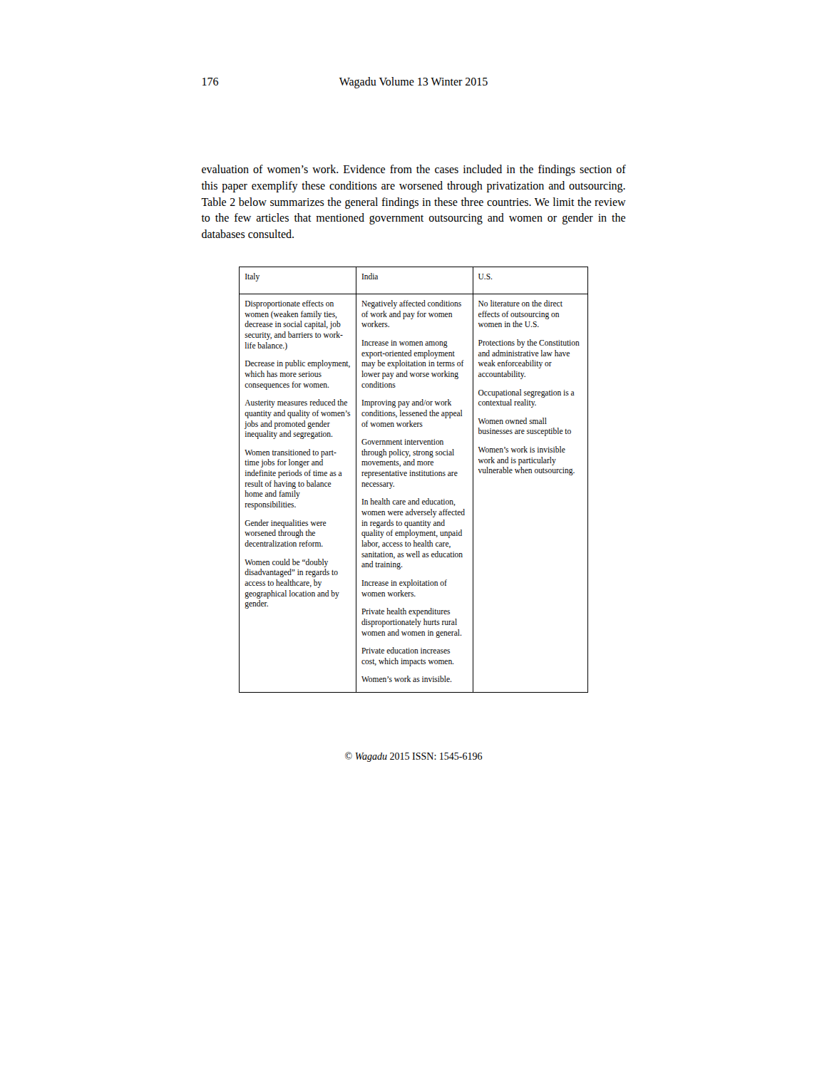176 Wagadu Volume 13 Winter 2015
evaluation of women’s work. Evidence from the cases included in the findings section of this paper exemplify these conditions are worsened through privatization and outsourcing. Table 2 below summarizes the general findings in these three countries. We limit the review to the few articles that mentioned government outsourcing and women or gender in the databases consulted.
| Italy | India | U.S. |
| --- | --- | --- |
| Disproportionate effects on women (weaken family ties, decrease in social capital, job security, and barriers to work-life balance.) Decrease in public employment, which has more serious consequences for women. Austerity measures reduced the quantity and quality of women’s jobs and promoted gender inequality and segregation. Women transitioned to part-time jobs for longer and indefinite periods of time as a result of having to balance home and family responsibilities. Gender inequalities were worsened through the decentralization reform. Women could be “doubly disadvantaged” in regards to access to healthcare, by geographical location and by gender. | Negatively affected conditions of work and pay for women workers. Increase in women among export-oriented employment may be exploitation in terms of lower pay and worse working conditions Improving pay and/or work conditions, lessened the appeal of women workers Government intervention through policy, strong social movements, and more representative institutions are necessary. In health care and education, women were adversely affected in regards to quantity and quality of employment, unpaid labor, access to health care, sanitation, as well as education and training. Increase in exploitation of women workers. Private health expenditures disproportionately hurts rural women and women in general. Private education increases cost, which impacts women. Women’s work as invisible. | No literature on the direct effects of outsourcing on women in the U.S. Protections by the Constitution and administrative law have weak enforceability or accountability. Occupational segregation is a contextual reality. Women owned small businesses are susceptible to Women’s work is invisible work and is particularly vulnerable when outsourcing. |
© Wagadu 2015 ISSN: 1545-6196